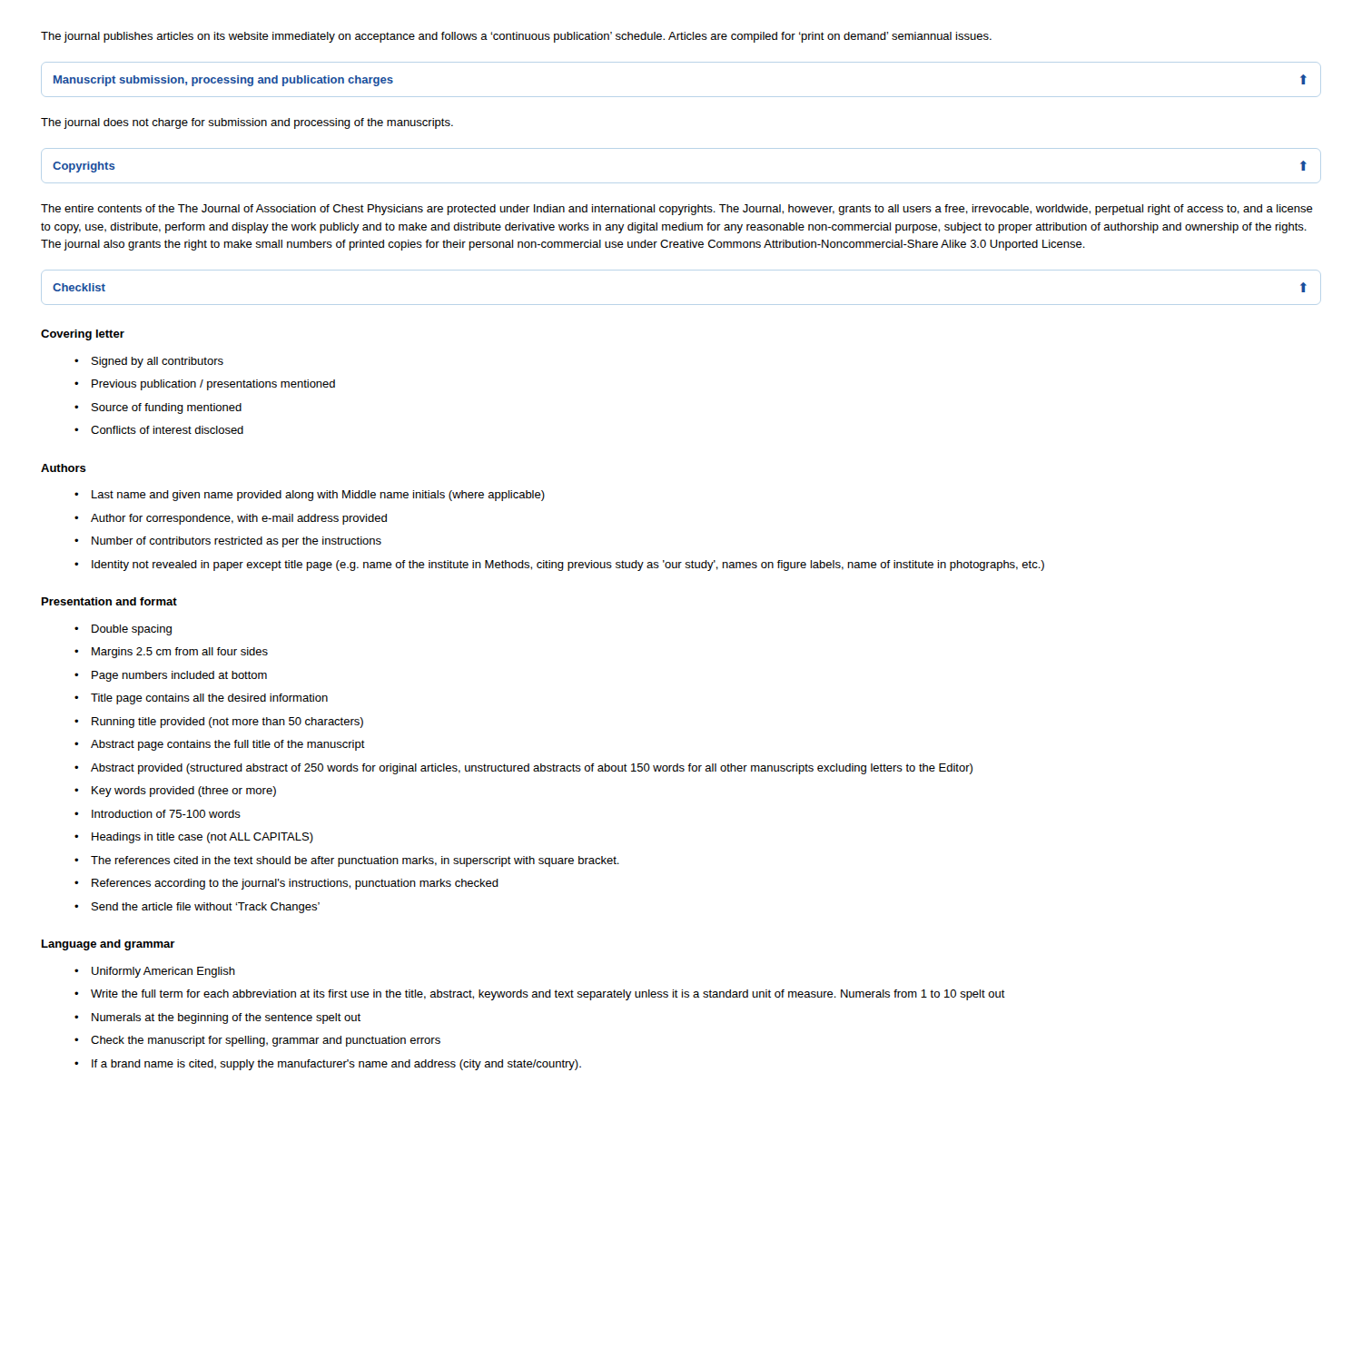The journal publishes articles on its website immediately on acceptance and follows a ‘continuous publication’ schedule. Articles are compiled for ‘print on demand’ semiannual issues.
Manuscript submission, processing and publication charges
⬆
The journal does not charge for submission and processing of the manuscripts.
Copyrights
⬆
The entire contents of the The Journal of Association of Chest Physicians are protected under Indian and international copyrights. The Journal, however, grants to all users a free, irrevocable, worldwide, perpetual right of access to, and a license to copy, use, distribute, perform and display the work publicly and to make and distribute derivative works in any digital medium for any reasonable non-commercial purpose, subject to proper attribution of authorship and ownership of the rights. The journal also grants the right to make small numbers of printed copies for their personal non-commercial use under Creative Commons Attribution-Noncommercial-Share Alike 3.0 Unported License.
Checklist
⬆
Covering letter
Signed by all contributors
Previous publication / presentations mentioned
Source of funding mentioned
Conflicts of interest disclosed
Authors
Last name and given name provided along with Middle name initials (where applicable)
Author for correspondence, with e-mail address provided
Number of contributors restricted as per the instructions
Identity not revealed in paper except title page (e.g. name of the institute in Methods, citing previous study as 'our study', names on figure labels, name of institute in photographs, etc.)
Presentation and format
Double spacing
Margins 2.5 cm from all four sides
Page numbers included at bottom
Title page contains all the desired information
Running title provided (not more than 50 characters)
Abstract page contains the full title of the manuscript
Abstract provided (structured abstract of 250 words for original articles, unstructured abstracts of about 150 words for all other manuscripts excluding letters to the Editor)
Key words provided (three or more)
Introduction of 75-100 words
Headings in title case (not ALL CAPITALS)
The references cited in the text should be after punctuation marks, in superscript with square bracket.
References according to the journal's instructions, punctuation marks checked
Send the article file without ‘Track Changes’
Language and grammar
Uniformly American English
Write the full term for each abbreviation at its first use in the title, abstract, keywords and text separately unless it is a standard unit of measure. Numerals from 1 to 10 spelt out
Numerals at the beginning of the sentence spelt out
Check the manuscript for spelling, grammar and punctuation errors
If a brand name is cited, supply the manufacturer's name and address (city and state/country).